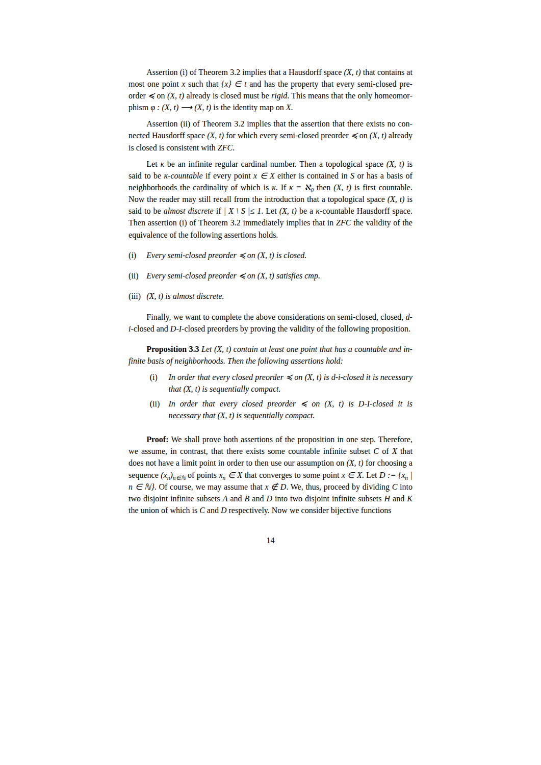Assertion (i) of Theorem 3.2 implies that a Hausdorff space (X, t) that contains at most one point x such that {x} ∈ t and has the property that every semi-closed preorder ≼ on (X, t) already is closed must be rigid. This means that the only homeomorphism φ : (X, t) ⟶ (X, t) is the identity map on X.
Assertion (ii) of Theorem 3.2 implies that the assertion that there exists no connected Hausdorff space (X, t) for which every semi-closed preorder ≼ on (X, t) already is closed is consistent with ZFC.
Let κ be an infinite regular cardinal number. Then a topological space (X, t) is said to be κ-countable if every point x ∈ X either is contained in S or has a basis of neighborhoods the cardinality of which is κ. If κ = ℵ0 then (X, t) is first countable. Now the reader may still recall from the introduction that a topological space (X, t) is said to be almost discrete if | X \ S |≤ 1. Let (X, t) be a κ-countable Hausdorff space. Then assertion (i) of Theorem 3.2 immediately implies that in ZFC the validity of the equivalence of the following assertions holds.
(i) Every semi-closed preorder ≼ on (X, t) is closed.
(ii) Every semi-closed preorder ≼ on (X, t) satisfies cmp.
(iii)(X, t) is almost discrete.
Finally, we want to complete the above considerations on semi-closed, closed, d-i-closed and D-I-closed preorders by proving the validity of the following proposition.
Proposition 3.3 Let (X, t) contain at least one point that has a countable and infinite basis of neighborhoods. Then the following assertions hold:
(i) In order that every closed preorder ≼ on (X, t) is d-i-closed it is necessary that (X, t) is sequentially compact.
(ii) In order that every closed preorder ≼ on (X, t) is D-I-closed it is necessary that (X, t) is sequentially compact.
Proof: We shall prove both assertions of the proposition in one step. Therefore, we assume, in contrast, that there exists some countable infinite subset C of X that does not have a limit point in order to then use our assumption on (X, t) for choosing a sequence (xn)n∈ℕ of points xn ∈ X that converges to some point x ∈ X. Let D := {xn | n ∈ ℕ}. Of course, we may assume that x ∉ D. We, thus, proceed by dividing C into two disjoint infinite subsets A and B and D into two disjoint infinite subsets H and K the union of which is C and D respectively. Now we consider bijective functions
14